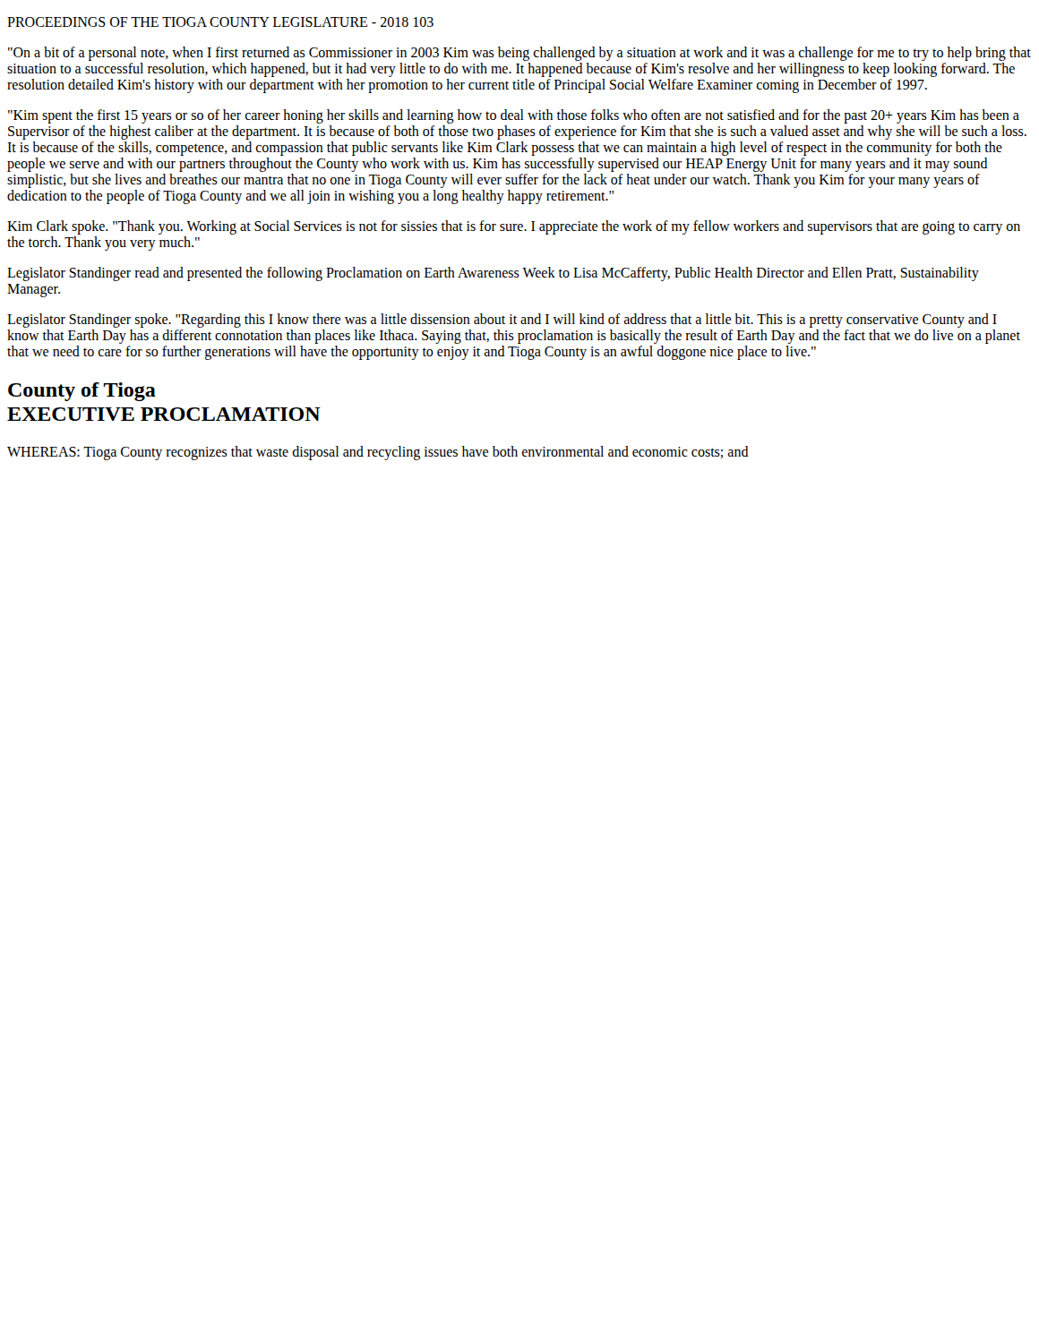PROCEEDINGS OF THE TIOGA COUNTY LEGISLATURE - 2018 103
"On a bit of a personal note, when I first returned as Commissioner in 2003 Kim was being challenged by a situation at work and it was a challenge for me to try to help bring that situation to a successful resolution, which happened, but it had very little to do with me. It happened because of Kim's resolve and her willingness to keep looking forward. The resolution detailed Kim's history with our department with her promotion to her current title of Principal Social Welfare Examiner coming in December of 1997.
"Kim spent the first 15 years or so of her career honing her skills and learning how to deal with those folks who often are not satisfied and for the past 20+ years Kim has been a Supervisor of the highest caliber at the department. It is because of both of those two phases of experience for Kim that she is such a valued asset and why she will be such a loss. It is because of the skills, competence, and compassion that public servants like Kim Clark possess that we can maintain a high level of respect in the community for both the people we serve and with our partners throughout the County who work with us. Kim has successfully supervised our HEAP Energy Unit for many years and it may sound simplistic, but she lives and breathes our mantra that no one in Tioga County will ever suffer for the lack of heat under our watch. Thank you Kim for your many years of dedication to the people of Tioga County and we all join in wishing you a long healthy happy retirement."
Kim Clark spoke. "Thank you. Working at Social Services is not for sissies that is for sure. I appreciate the work of my fellow workers and supervisors that are going to carry on the torch. Thank you very much."
Legislator Standinger read and presented the following Proclamation on Earth Awareness Week to Lisa McCafferty, Public Health Director and Ellen Pratt, Sustainability Manager.
Legislator Standinger spoke. "Regarding this I know there was a little dissension about it and I will kind of address that a little bit. This is a pretty conservative County and I know that Earth Day has a different connotation than places like Ithaca. Saying that, this proclamation is basically the result of Earth Day and the fact that we do live on a planet that we need to care for so further generations will have the opportunity to enjoy it and Tioga County is an awful doggone nice place to live."
County of Tioga
EXECUTIVE PROCLAMATION
WHEREAS: Tioga County recognizes that waste disposal and recycling issues have both environmental and economic costs; and